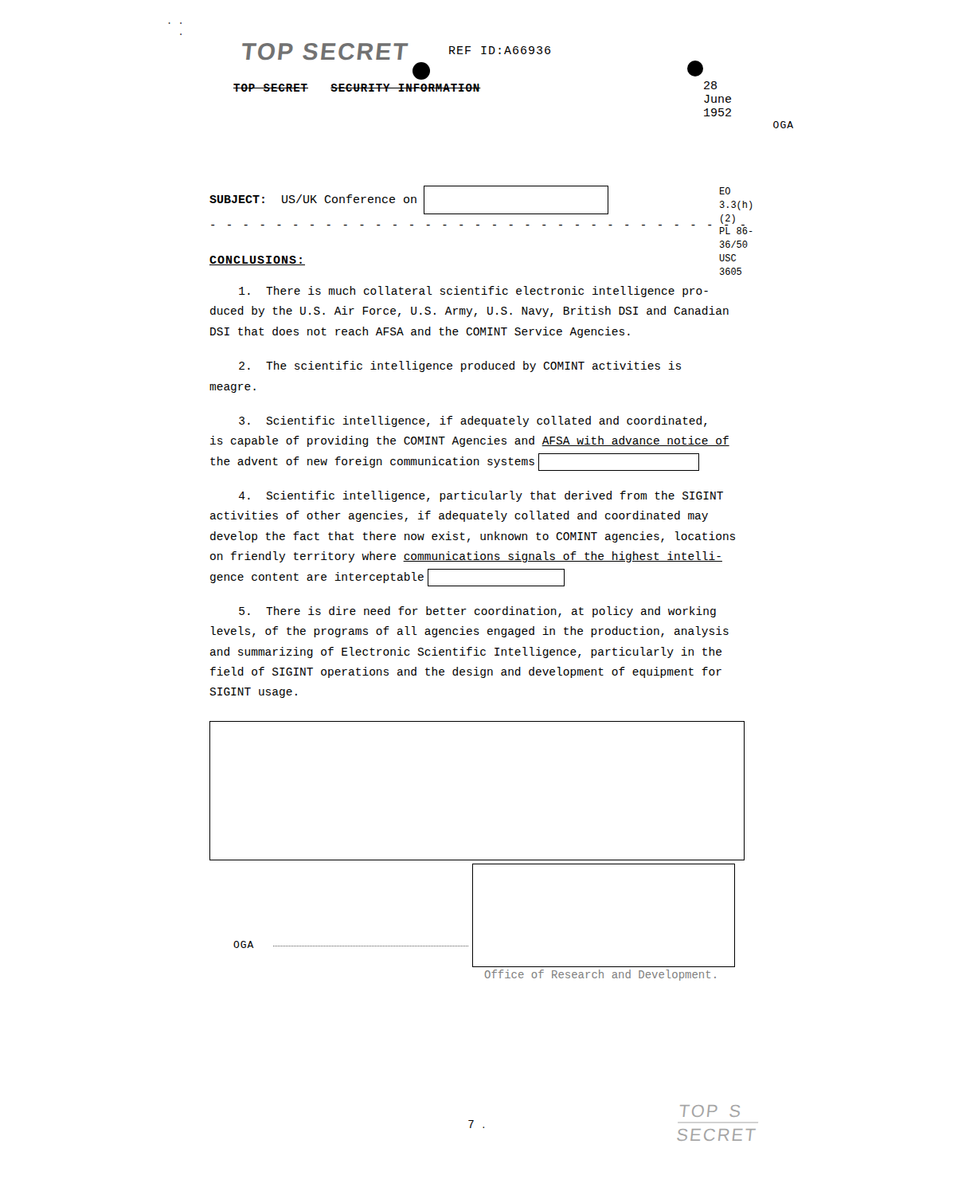. .
.
TOP SECRET
REF ID:A66936
28 June 1952
TOP SECRET SECURITY INFORMATION
SUBJECT: US/UK Conference on
EO 3.3(h)(2)
PL 86-36/50 USC 3605
- - - - - - - - - - - - - - - - - - - - - - - - - - - - - - - - - - - - - - -
OGA
CONCLUSIONS:
1. There is much collateral scientific electronic intelligence pro- duced by the U.S. Air Force, U.S. Army, U.S. Navy, British DSI and Canadian DSI that does not reach AFSA and the COMINT Service Agencies.
2. The scientific intelligence produced by COMINT activities is meagre.
3. Scientific intelligence, if adequately collated and coordinated, is capable of providing the COMINT Agencies and AFSA with advance notice of the advent of new foreign communication systems
4. Scientific intelligence, particularly that derived from the SIGINT activities of other agencies, if adequately collated and coordinated may develop the fact that there now exist, unknown to COMINT agencies, locations on friendly territory where communications signals of the highest intelli- gence content are interceptable
5. There is dire need for better coordination, at policy and working levels, of the programs of all agencies engaged in the production, analysis and summarizing of Electronic Scientific Intelligence, particularly in the field of SIGINT operations and the design and development of equipment for SIGINT usage.
OGA
Office of Research and Development.
7 .
TOP S
SECRET